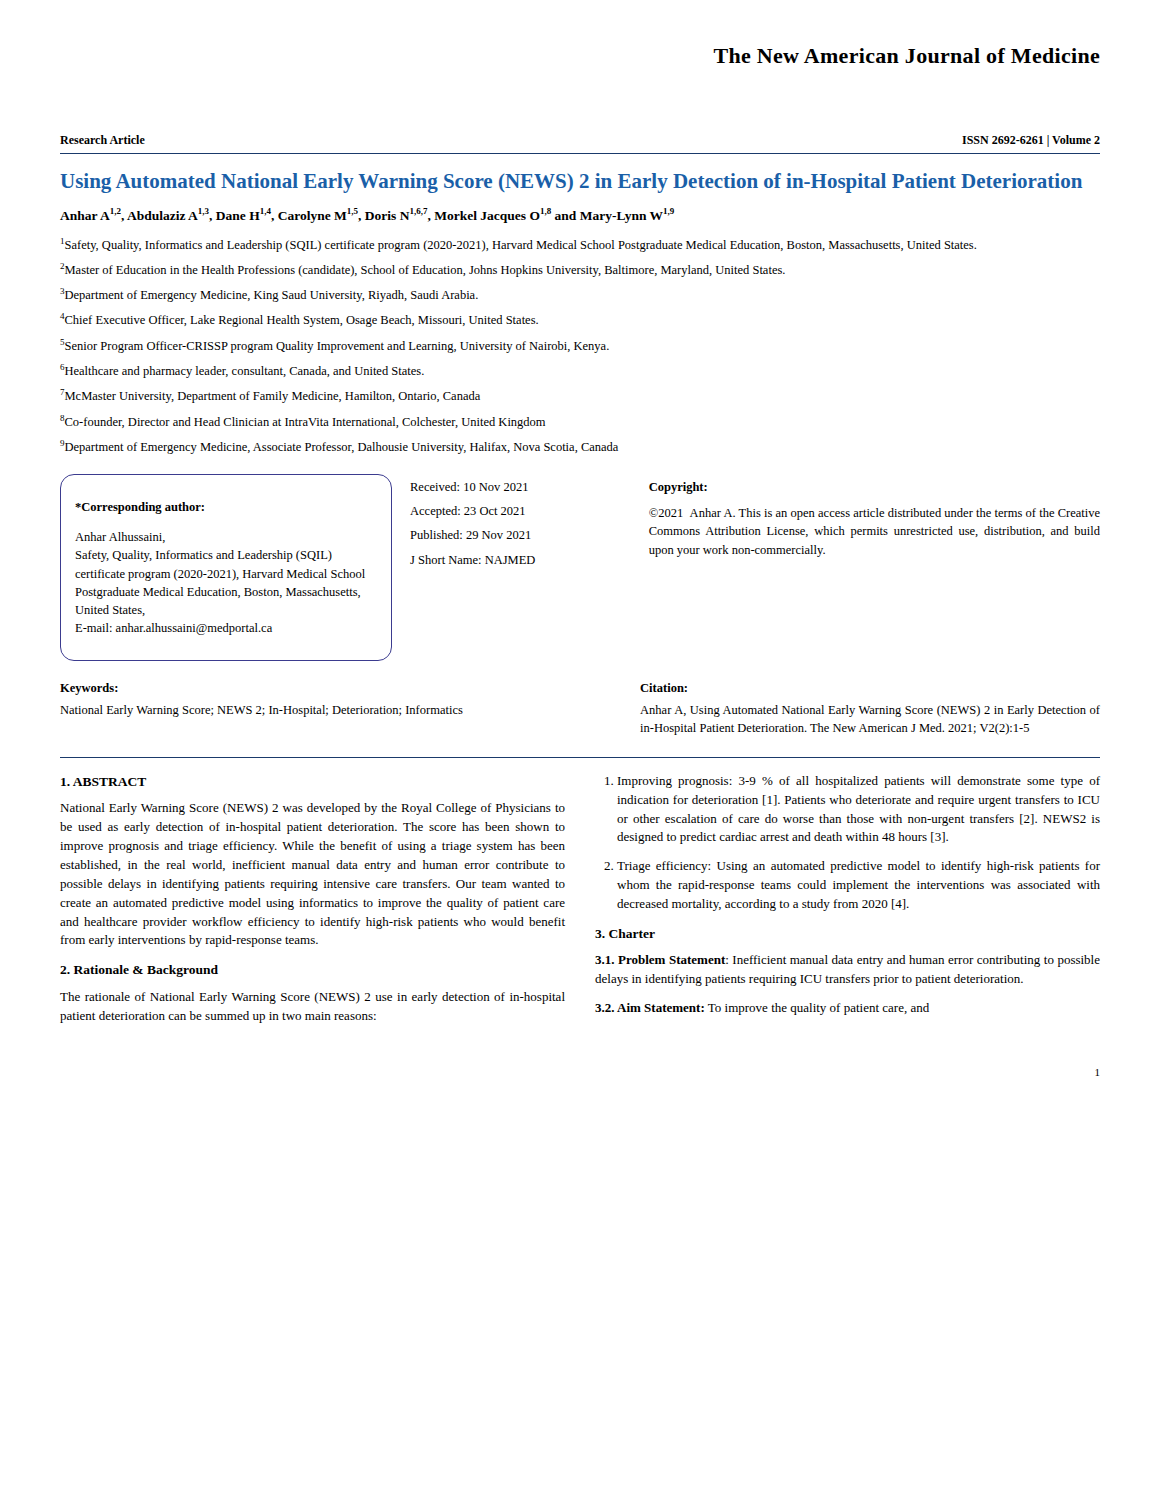The New American Journal of Medicine
Research Article ISSN 2692-6261 | Volume 2
Using Automated National Early Warning Score (NEWS) 2 in Early Detection of in-Hospital Patient Deterioration
Anhar A1,2, Abdulaziz A1,3, Dane H1,4, Carolyne M1,5, Doris N1,6,7, Morkel Jacques O1,8 and Mary-Lynn W1,9
1Safety, Quality, Informatics and Leadership (SQIL) certificate program (2020-2021), Harvard Medical School Postgraduate Medical Education, Boston, Massachusetts, United States.
2Master of Education in the Health Professions (candidate), School of Education, Johns Hopkins University, Baltimore, Maryland, United States.
3Department of Emergency Medicine, King Saud University, Riyadh, Saudi Arabia.
4Chief Executive Officer, Lake Regional Health System, Osage Beach, Missouri, United States.
5Senior Program Officer-CRISSP program Quality Improvement and Learning, University of Nairobi, Kenya.
6Healthcare and pharmacy leader, consultant, Canada, and United States.
7McMaster University, Department of Family Medicine, Hamilton, Ontario, Canada
8Co-founder, Director and Head Clinician at IntraVita International, Colchester, United Kingdom
9Department of Emergency Medicine, Associate Professor, Dalhousie University, Halifax, Nova Scotia, Canada
*Corresponding author:
Anhar Alhussaini,
Safety, Quality, Informatics and Leadership (SQIL) certificate program (2020-2021), Harvard Medical School Postgraduate Medical Education, Boston, Massachusetts, United States,
E-mail: anhar.alhussaini@medportal.ca
Received: 10 Nov 2021
Accepted: 23 Oct 2021
Published: 29 Nov 2021
J Short Name: NAJMED
Copyright:
©2021 Anhar A. This is an open access article distributed under the terms of the Creative Commons Attribution License, which permits unrestricted use, distribution, and build upon your work non-commercially.
Keywords: National Early Warning Score; NEWS 2; In-Hospital; Deterioration; Informatics
Citation:
Anhar A, Using Automated National Early Warning Score (NEWS) 2 in Early Detection of in-Hospital Patient Deterioration. The New American J Med. 2021; V2(2):1-5
1. ABSTRACT
National Early Warning Score (NEWS) 2 was developed by the Royal College of Physicians to be used as early detection of in-hospital patient deterioration. The score has been shown to improve prognosis and triage efficiency. While the benefit of using a triage system has been established, in the real world, inefficient manual data entry and human error contribute to possible delays in identifying patients requiring intensive care transfers. Our team wanted to create an automated predictive model using informatics to improve the quality of patient care and healthcare provider workflow efficiency to identify high-risk patients who would benefit from early interventions by rapid-response teams.
2. Rationale & Background
The rationale of National Early Warning Score (NEWS) 2 use in early detection of in-hospital patient deterioration can be summed up in two main reasons:
Improving prognosis: 3-9 % of all hospitalized patients will demonstrate some type of indication for deterioration [1]. Patients who deteriorate and require urgent transfers to ICU or other escalation of care do worse than those with non-urgent transfers [2]. NEWS2 is designed to predict cardiac arrest and death within 48 hours [3].
Triage efficiency: Using an automated predictive model to identify high-risk patients for whom the rapid-response teams could implement the interventions was associated with decreased mortality, according to a study from 2020 [4].
3. Charter
3.1. Problem Statement: Inefficient manual data entry and human error contributing to possible delays in identifying patients requiring ICU transfers prior to patient deterioration.
3.2. Aim Statement: To improve the quality of patient care, and
1